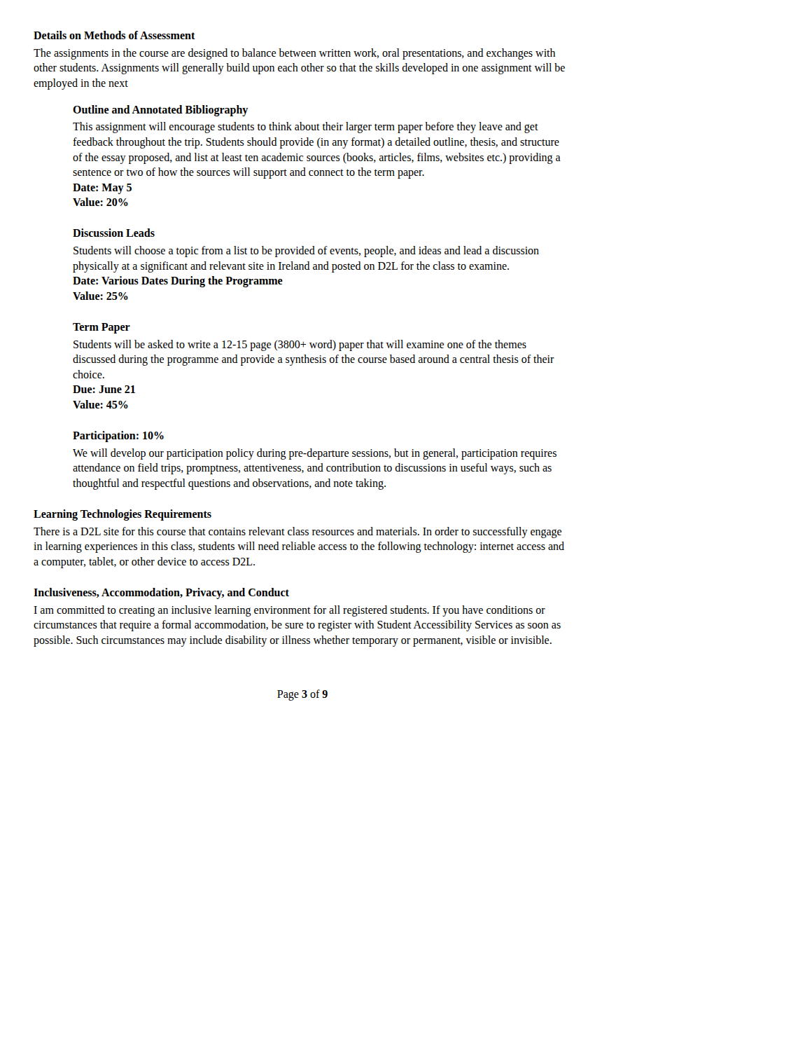Details on Methods of Assessment
The assignments in the course are designed to balance between written work, oral presentations, and exchanges with other students. Assignments will generally build upon each other so that the skills developed in one assignment will be employed in the next
Outline and Annotated Bibliography
This assignment will encourage students to think about their larger term paper before they leave and get feedback throughout the trip. Students should provide (in any format) a detailed outline, thesis, and structure of the essay proposed, and list at least ten academic sources (books, articles, films, websites etc.) providing a sentence or two of how the sources will support and connect to the term paper.
Date: May 5
Value: 20%
Discussion Leads
Students will choose a topic from a list to be provided of events, people, and ideas and lead a discussion physically at a significant and relevant site in Ireland and posted on D2L for the class to examine.
Date: Various Dates During the Programme
Value: 25%
Term Paper
Students will be asked to write a 12-15 page (3800+ word) paper that will examine one of the themes discussed during the programme and provide a synthesis of the course based around a central thesis of their choice.
Due: June 21
Value: 45%
Participation: 10%
We will develop our participation policy during pre-departure sessions, but in general, participation requires attendance on field trips, promptness, attentiveness, and contribution to discussions in useful ways, such as thoughtful and respectful questions and observations, and note taking.
Learning Technologies Requirements
There is a D2L site for this course that contains relevant class resources and materials. In order to successfully engage in learning experiences in this class, students will need reliable access to the following technology: internet access and a computer, tablet, or other device to access D2L.
Inclusiveness, Accommodation, Privacy, and Conduct
I am committed to creating an inclusive learning environment for all registered students. If you have conditions or circumstances that require a formal accommodation, be sure to register with Student Accessibility Services as soon as possible. Such circumstances may include disability or illness whether temporary or permanent, visible or invisible.
Page 3 of 9